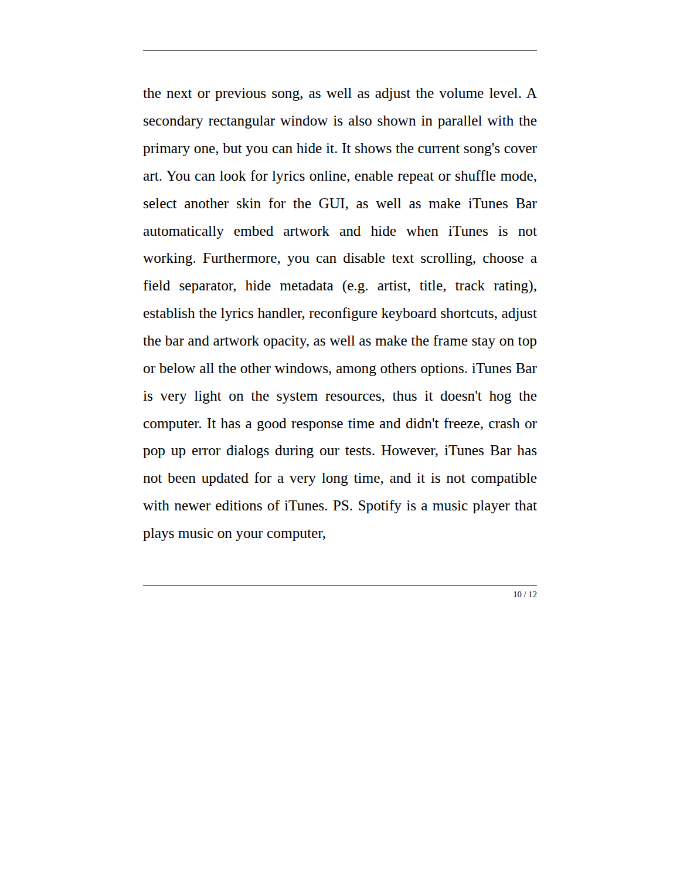the next or previous song, as well as adjust the volume level. A secondary rectangular window is also shown in parallel with the primary one, but you can hide it. It shows the current song's cover art. You can look for lyrics online, enable repeat or shuffle mode, select another skin for the GUI, as well as make iTunes Bar automatically embed artwork and hide when iTunes is not working. Furthermore, you can disable text scrolling, choose a field separator, hide metadata (e.g. artist, title, track rating), establish the lyrics handler, reconfigure keyboard shortcuts, adjust the bar and artwork opacity, as well as make the frame stay on top or below all the other windows, among others options. iTunes Bar is very light on the system resources, thus it doesn't hog the computer. It has a good response time and didn't freeze, crash or pop up error dialogs during our tests. However, iTunes Bar has not been updated for a very long time, and it is not compatible with newer editions of iTunes. PS. Spotify is a music player that plays music on your computer,
10 / 12